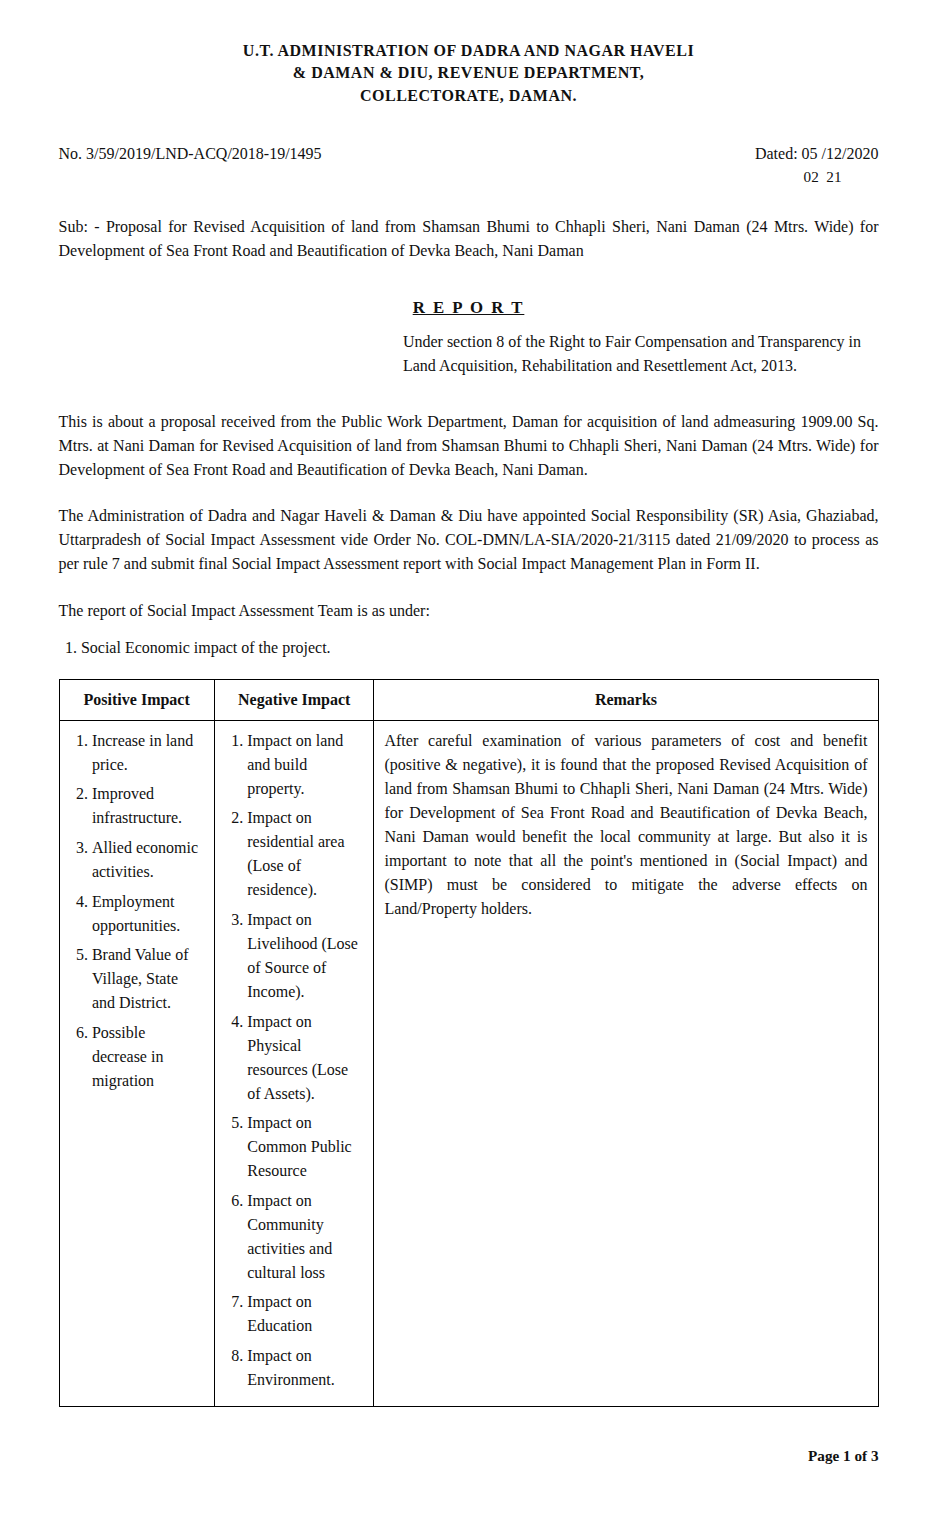U.T. ADMINISTRATION OF DADRA AND NAGAR HAVELI
& DAMAN & DIU, REVENUE DEPARTMENT,
COLLECTORATE, DAMAN.
No. 3/59/2019/LND-ACQ/2018-19/1495
Dated: 05 /12/2020 02 21
Sub: - Proposal for Revised Acquisition of land from Shamsan Bhumi to Chhapli Sheri, Nani Daman (24 Mtrs. Wide) for Development of Sea Front Road and Beautification of Devka Beach, Nani Daman
R E P O R T
Under section 8 of the Right to Fair Compensation and Transparency in Land Acquisition, Rehabilitation and Resettlement Act, 2013.
This is about a proposal received from the Public Work Department, Daman for acquisition of land admeasuring 1909.00 Sq. Mtrs. at Nani Daman for Revised Acquisition of land from Shamsan Bhumi to Chhapli Sheri, Nani Daman (24 Mtrs. Wide) for Development of Sea Front Road and Beautification of Devka Beach, Nani Daman.
The Administration of Dadra and Nagar Haveli & Daman & Diu have appointed Social Responsibility (SR) Asia, Ghaziabad, Uttarpradesh of Social Impact Assessment vide Order No. COL-DMN/LA-SIA/2020-21/3115 dated 21/09/2020 to process as per rule 7 and submit final Social Impact Assessment report with Social Impact Management Plan in Form II.
The report of Social Impact Assessment Team is as under:
Social Economic impact of the project.
| Positive Impact | Negative Impact | Remarks |
| --- | --- | --- |
| Increase in land price. Improved infrastructure. Allied economic activities. Employment opportunities. Brand Value of Village, State and District. Possible decrease in migration | Impact on land and build property. Impact on residential area (Lose of residence). Impact on Livelihood (Lose of Source of Income). Impact on Physical resources (Lose of Assets). Impact on Common Public Resource Impact on Community activities and cultural loss Impact on Education Impact on Environment. | After careful examination of various parameters of cost and benefit (positive & negative), it is found that the proposed Revised Acquisition of land from Shamsan Bhumi to Chhapli Sheri, Nani Daman (24 Mtrs. Wide) for Development of Sea Front Road and Beautification of Devka Beach, Nani Daman would benefit the local community at large. But also it is important to note that all the point's mentioned in (Social Impact) and (SIMP) must be considered to mitigate the adverse effects on Land/Property holders. |
Page 1 of 3